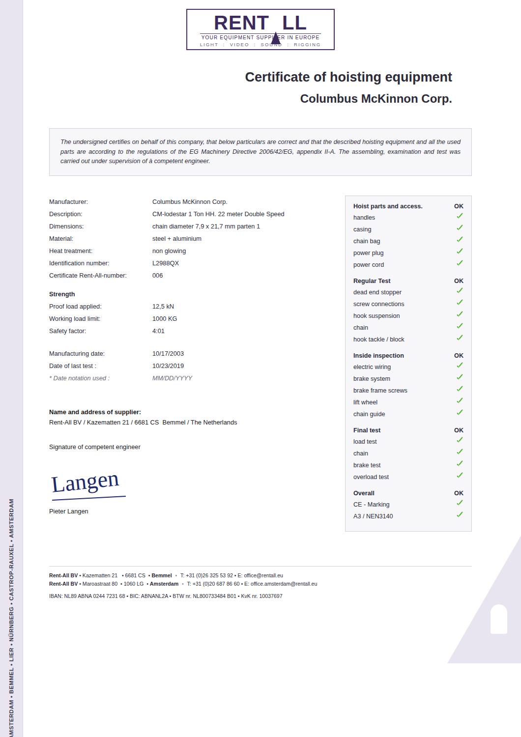BEMMEL • AMSTERDAM • LIER • NÜRNBERG • CASTROP-RAUXEL • AMSTERDAM • BEMMEL • LIER • NÜRNBERG • CASTROP-RAUXEL • AMSTERDAM
RENT LL
Your equipment supplier in Europe
LIGHT : VIDEO : SOUND : RIGGING
Certificate of hoisting equipment
Columbus McKinnon Corp.
The undersigned certifies on behalf of this company, that below particulars are correct and that the described hoisting equipment and all the used parts are according to the regulations of the EG Machinery Directive 2006/42/EG, appendix II-A. The assembling, examination and test was carried out under supervision of à competent engineer.
| Manufacturer: | Columbus McKinnon Corp. |
| Description: | CM-lodestar 1 Ton HH. 22 meter Double Speed |
| Dimensions: | chain diameter 7,9 x 21,7 mm parten 1 |
| Material: | steel + aluminium |
| Heat treatment: | non glowing |
| Identification number: | L2988QX |
| Certificate Rent-All-number: | 006 |
| Strength |
| Proof load applied: | 12,5 kN |
| Working load limit: | 1000 KG |
| Safety factor: | 4:01 |
| Manufacturing date: | 10/17/2003 |
| Date of last test : | 10/23/2019 |
| * Date notation used : | MM/DD/YYYY |
Name and address of supplier:
Rent-All BV / Kazematten 21 / 6681 CS Bemmel / The Netherlands
Signature of competent engineer
Langen
Pieter Langen
| Hoist parts and access. | OK |
| handles | |
| casing | |
| chain bag | |
| power plug | |
| power cord | |
| Regular Test | OK |
| dead end stopper | |
| screw connections | |
| hook suspension | |
| chain | |
| hook tackle / block | |
| Inside inspection | OK |
| electric wiring | |
| brake system | |
| brake frame screws | |
| lift wheel | |
| chain guide | |
| Final test | OK |
| load test | |
| chain | |
| brake test | |
| overload test | |
| Overall | OK |
| CE - Marking | |
| A3 / NEN3140 | |
Rent-All BV • Kazematten 21 • 6681 CS • Bemmel • T: +31 (0)26 325 53 92 • E: office@rentall.eu
Rent-All BV • Maroastraat 80 • 1060 LG • Amsterdam • T: +31 (0)20 687 86 60 • E: office.amsterdam@rentall.eu
IBAN: NL89 ABNA 0244 7231 68 • BIC: ABNANL2A • BTW nr. NL800733484 B01 • KvK nr. 10037697